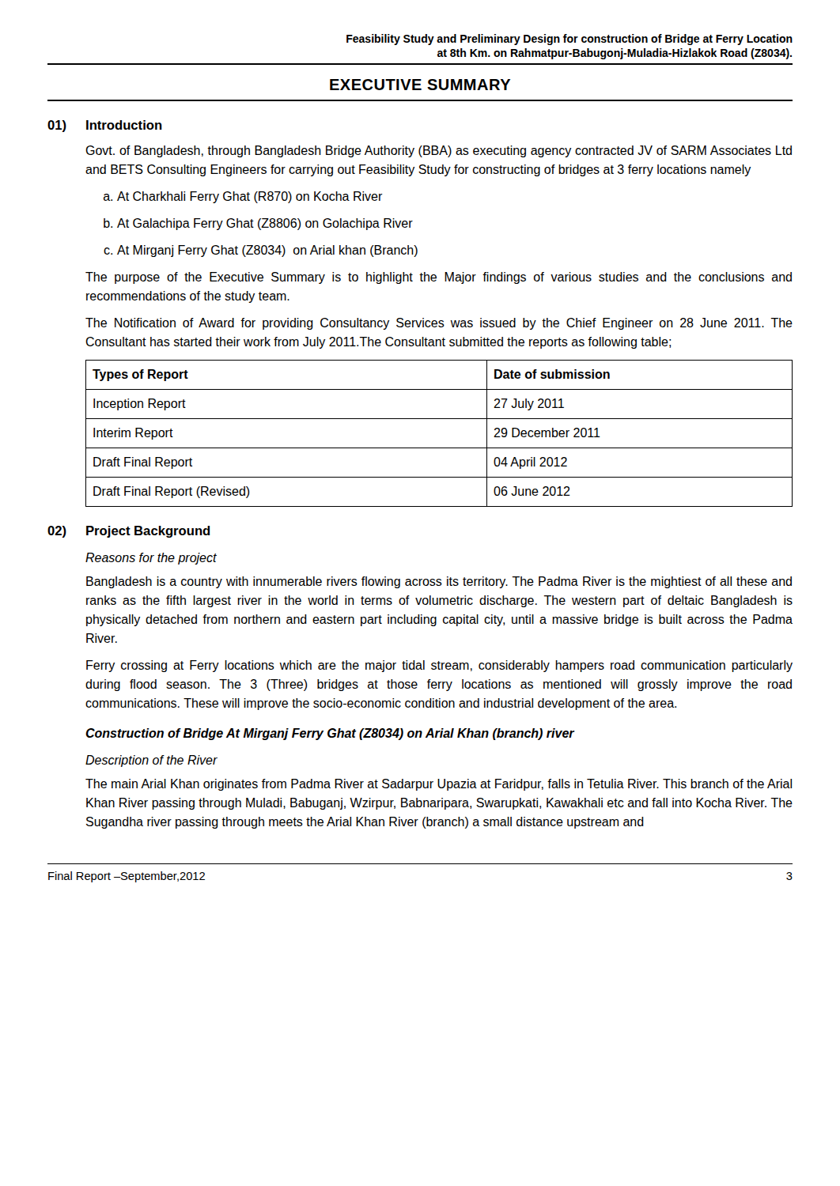Feasibility Study and Preliminary Design for construction of Bridge at Ferry Location
at 8th Km. on Rahmatpur-Babugonj-Muladia-Hizlakok Road (Z8034).
EXECUTIVE SUMMARY
01) Introduction
Govt. of Bangladesh, through Bangladesh Bridge Authority (BBA) as executing agency contracted JV of SARM Associates Ltd and BETS Consulting Engineers for carrying out Feasibility Study for constructing of bridges at 3 ferry locations namely
At Charkhali Ferry Ghat (R870) on Kocha River
At Galachipa Ferry Ghat (Z8806) on Golachipa River
At Mirganj Ferry Ghat (Z8034) on Arial khan (Branch)
The purpose of the Executive Summary is to highlight the Major findings of various studies and the conclusions and recommendations of the study team.
The Notification of Award for providing Consultancy Services was issued by the Chief Engineer on 28 June 2011. The Consultant has started their work from July 2011.The Consultant submitted the reports as following table;
| Types of Report | Date of submission |
| --- | --- |
| Inception Report | 27 July 2011 |
| Interim Report | 29 December 2011 |
| Draft Final Report | 04 April 2012 |
| Draft Final Report (Revised) | 06 June 2012 |
02) Project Background
Reasons for the project
Bangladesh is a country with innumerable rivers flowing across its territory. The Padma River is the mightiest of all these and ranks as the fifth largest river in the world in terms of volumetric discharge. The western part of deltaic Bangladesh is physically detached from northern and eastern part including capital city, until a massive bridge is built across the Padma River.
Ferry crossing at Ferry locations which are the major tidal stream, considerably hampers road communication particularly during flood season. The 3 (Three) bridges at those ferry locations as mentioned will grossly improve the road communications. These will improve the socio-economic condition and industrial development of the area.
Construction of Bridge At Mirganj Ferry Ghat (Z8034) on Arial Khan (branch) river
Description of the River
The main Arial Khan originates from Padma River at Sadarpur Upazia at Faridpur, falls in Tetulia River. This branch of the Arial Khan River passing through Muladi, Babuganj, Wzirpur, Babnaripara, Swarupkati, Kawakhali etc and fall into Kocha River. The Sugandha river passing through meets the Arial Khan River (branch) a small distance upstream and
Final Report –September,2012 3